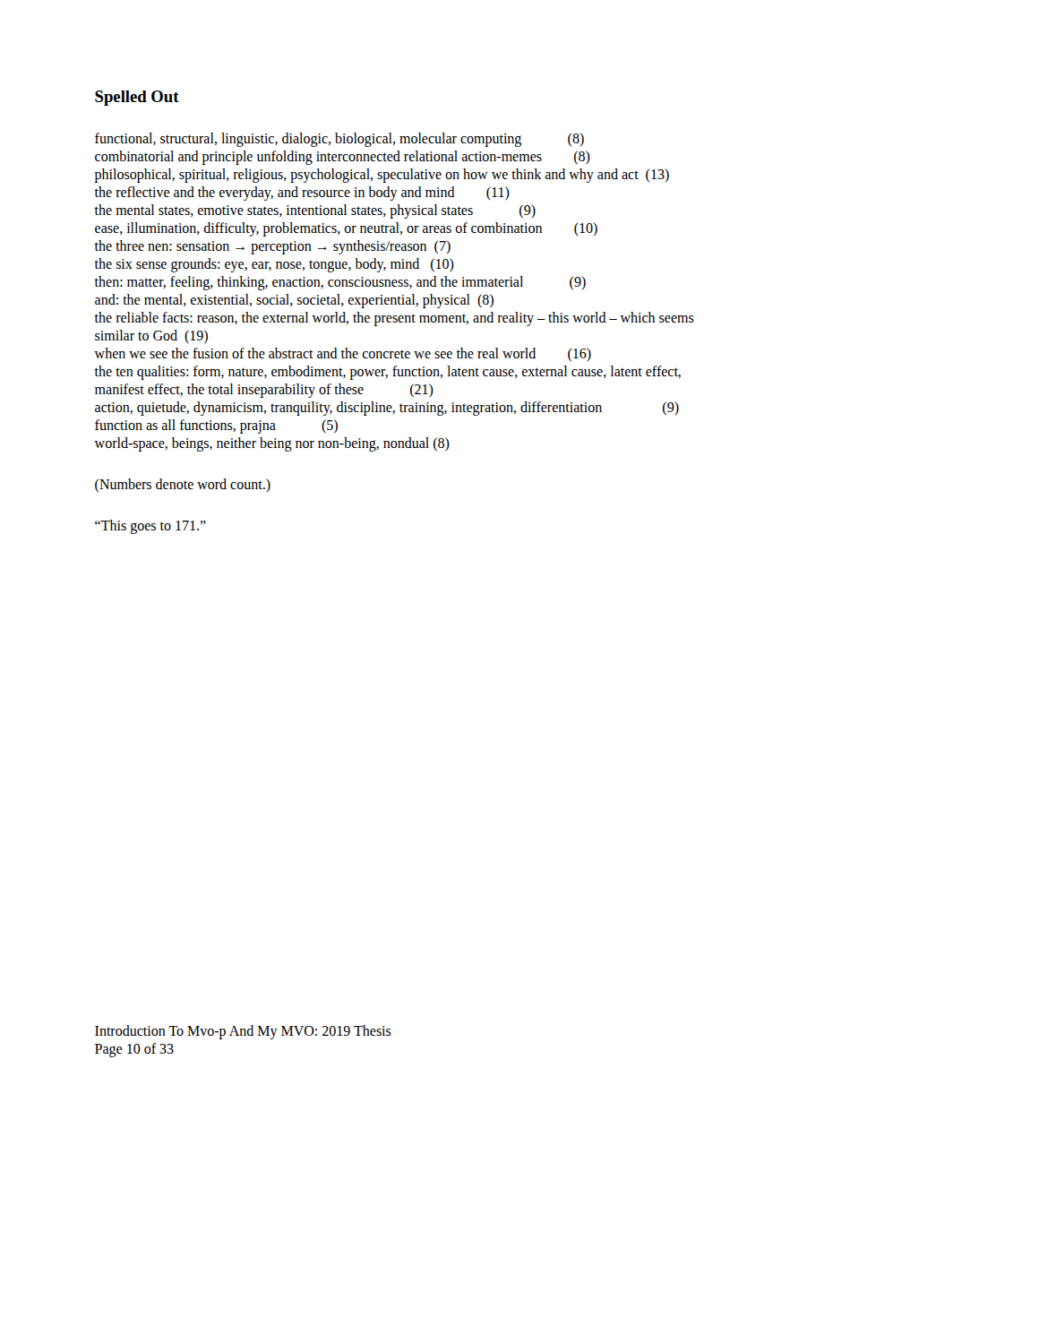Spelled Out
functional, structural, linguistic, dialogic, biological, molecular computing(8)
combinatorial and principle unfolding interconnected relational action-memes(8)
philosophical, spiritual, religious, psychological, speculative on how we think and why and act (13)
the reflective and the everyday, and resource in body and mind(11)
the mental states, emotive states, intentional states, physical states(9)
ease, illumination, difficulty, problematics, or neutral, or areas of combination(10)
the three nen: sensation → perception → synthesis/reason (7)
the six sense grounds: eye, ear, nose, tongue, body, mind (10)
then: matter, feeling, thinking, enaction, consciousness, and the immaterial(9)
and: the mental, existential, social, societal, experiential, physical (8)
the reliable facts: reason, the external world, the present moment, and reality – this world – which seems similar to God (19)
when we see the fusion of the abstract and the concrete we see the real world(16)
the ten qualities: form, nature, embodiment, power, function, latent cause, external cause, latent effect, manifest effect, the total inseparability of these(21)
action, quietude, dynamicism, tranquility, discipline, training, integration, differentiation(9)
function as all functions, prajna(5)
world-space, beings, neither being nor non-being, nondual (8)
(Numbers denote word count.)
“This goes to 171.”
Introduction To Mvo-p And My MVO: 2019 Thesis
Page 10 of 33